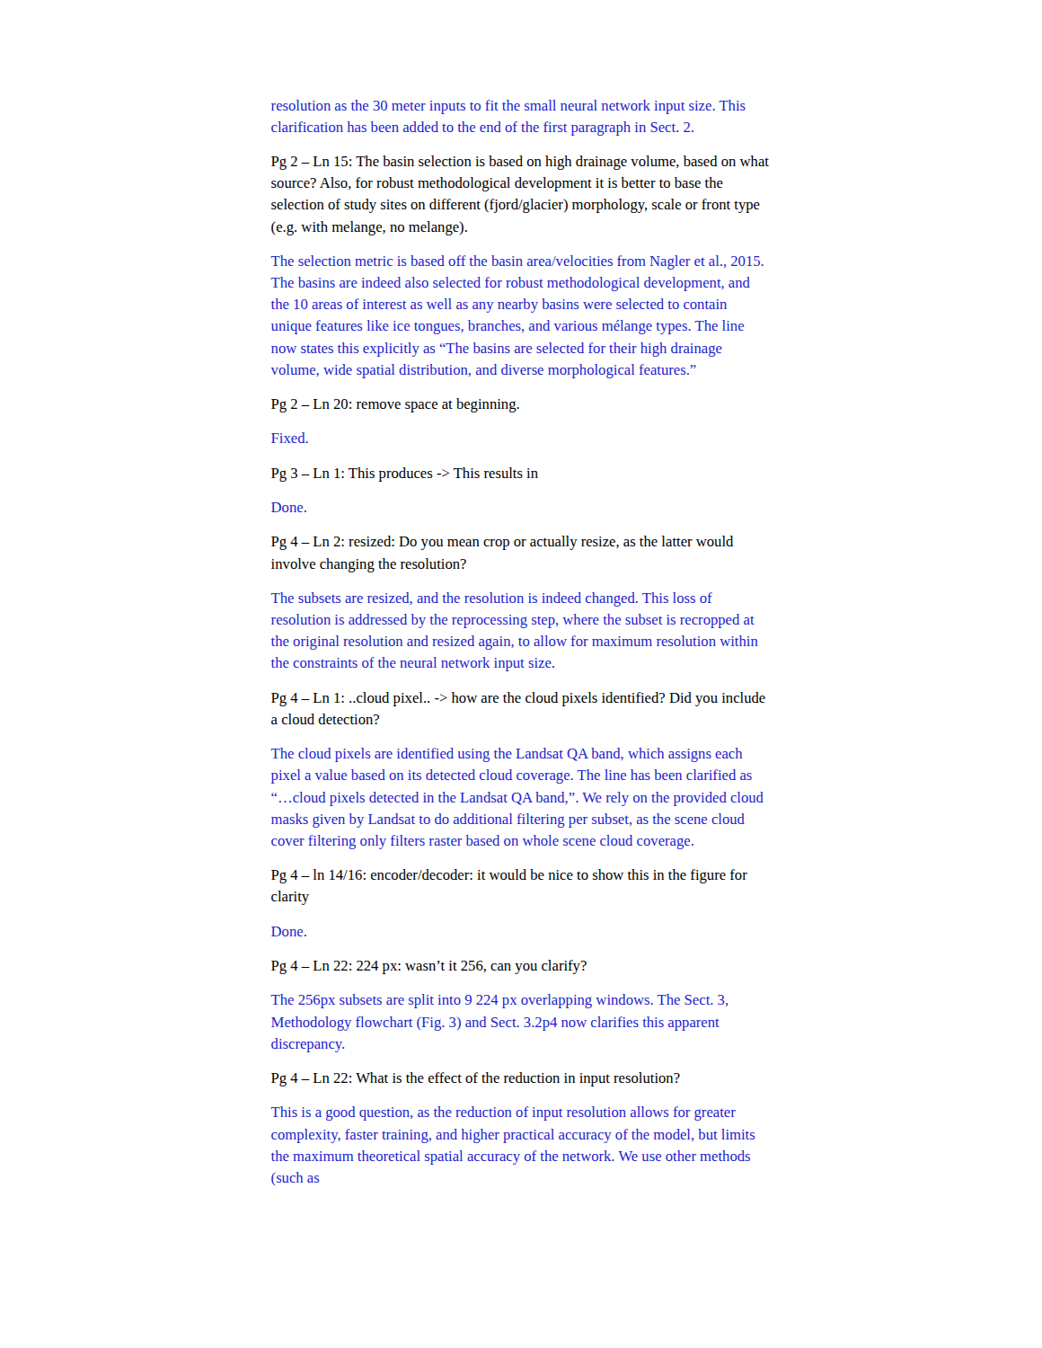resolution as the 30 meter inputs to fit the small neural network input size. This clarification has been added to the end of the first paragraph in Sect. 2.
Pg 2 – Ln 15: The basin selection is based on high drainage volume, based on what source? Also, for robust methodological development it is better to base the selection of study sites on different (fjord/glacier) morphology, scale or front type (e.g. with melange, no melange).
The selection metric is based off the basin area/velocities from Nagler et al., 2015. The basins are indeed also selected for robust methodological development, and the 10 areas of interest as well as any nearby basins were selected to contain unique features like ice tongues, branches, and various mélange types. The line now states this explicitly as “The basins are selected for their high drainage volume, wide spatial distribution, and diverse morphological features.”
Pg 2 – Ln 20: remove space at beginning.
Fixed.
Pg 3 – Ln 1: This produces -> This results in
Done.
Pg 4 – Ln 2: resized: Do you mean crop or actually resize, as the latter would involve changing the resolution?
The subsets are resized, and the resolution is indeed changed. This loss of resolution is addressed by the reprocessing step, where the subset is recropped at the original resolution and resized again, to allow for maximum resolution within the constraints of the neural network input size.
Pg 4 – Ln 1: ..cloud pixel.. -> how are the cloud pixels identified? Did you include a cloud detection?
The cloud pixels are identified using the Landsat QA band, which assigns each pixel a value based on its detected cloud coverage. The line has been clarified as “…cloud pixels detected in the Landsat QA band,”. We rely on the provided cloud masks given by Landsat to do additional filtering per subset, as the scene cloud cover filtering only filters raster based on whole scene cloud coverage.
Pg 4 – ln 14/16: encoder/decoder: it would be nice to show this in the figure for clarity
Done.
Pg 4 – Ln 22: 224 px: wasn’t it 256, can you clarify?
The 256px subsets are split into 9 224 px overlapping windows. The Sect. 3, Methodology flowchart (Fig. 3) and Sect. 3.2p4 now clarifies this apparent discrepancy.
Pg 4 – Ln 22: What is the effect of the reduction in input resolution?
This is a good question, as the reduction of input resolution allows for greater complexity, faster training, and higher practical accuracy of the model, but limits the maximum theoretical spatial accuracy of the network. We use other methods (such as